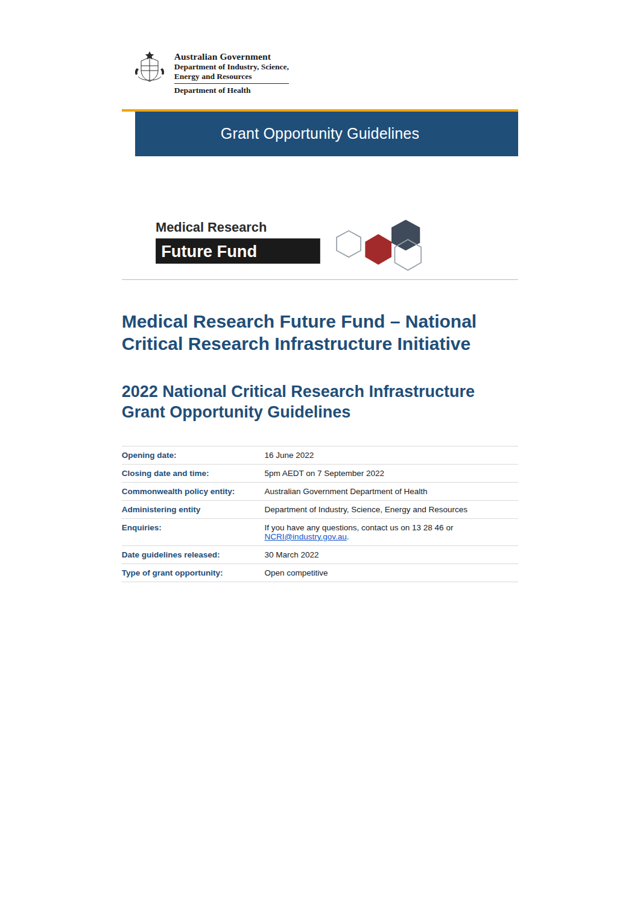Australian Government
Department of Industry, Science,
Energy and Resources
Department of Health
Grant Opportunity Guidelines
Medical Research Future Fund
Medical Research Future Fund – National Critical Research Infrastructure Initiative
2022 National Critical Research Infrastructure Grant Opportunity Guidelines
| Opening date: | 16 June 2022 |
| Closing date and time: | 5pm AEDT on 7 September 2022 |
| Commonwealth policy entity: | Australian Government Department of Health |
| Administering entity | Department of Industry, Science, Energy and Resources |
| Enquiries: | If you have any questions, contact us on 13 28 46 or NCRI@industry.gov.au . |
| Date guidelines released: | 30 March 2022 |
| Type of grant opportunity: | Open competitive |